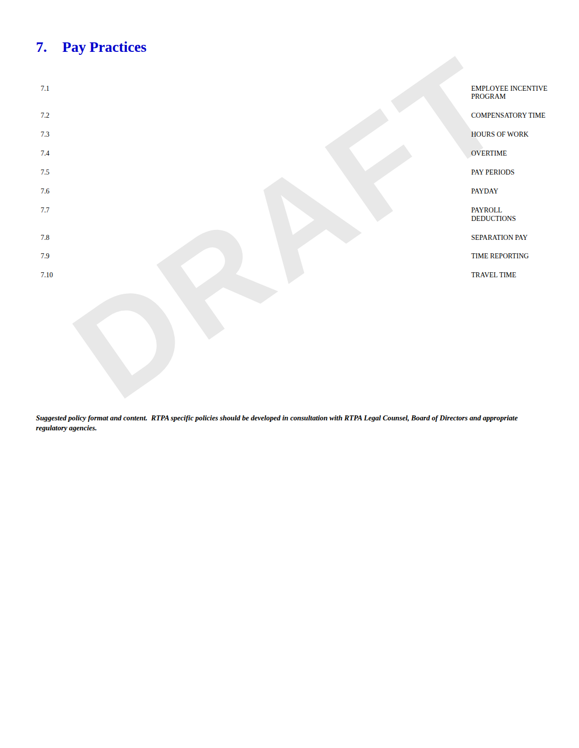DRAFT
7. Pay Practices
| 7.1 | | EMPLOYEE INCENTIVE PROGRAM |
| 7.2 | | COMPENSATORY TIME |
| 7.3 | | HOURS OF WORK |
| 7.4 | | OVERTIME |
| 7.5 | | PAY PERIODS |
| 7.6 | | PAYDAY |
| 7.7 | | PAYROLL DEDUCTIONS |
| 7.8 | | SEPARATION PAY |
| 7.9 | | TIME REPORTING |
| 7.10 | | TRAVEL TIME |
Suggested policy format and content. RTPA specific policies should be developed in consultation with RTPA Legal Counsel, Board of Directors and appropriate regulatory agencies.